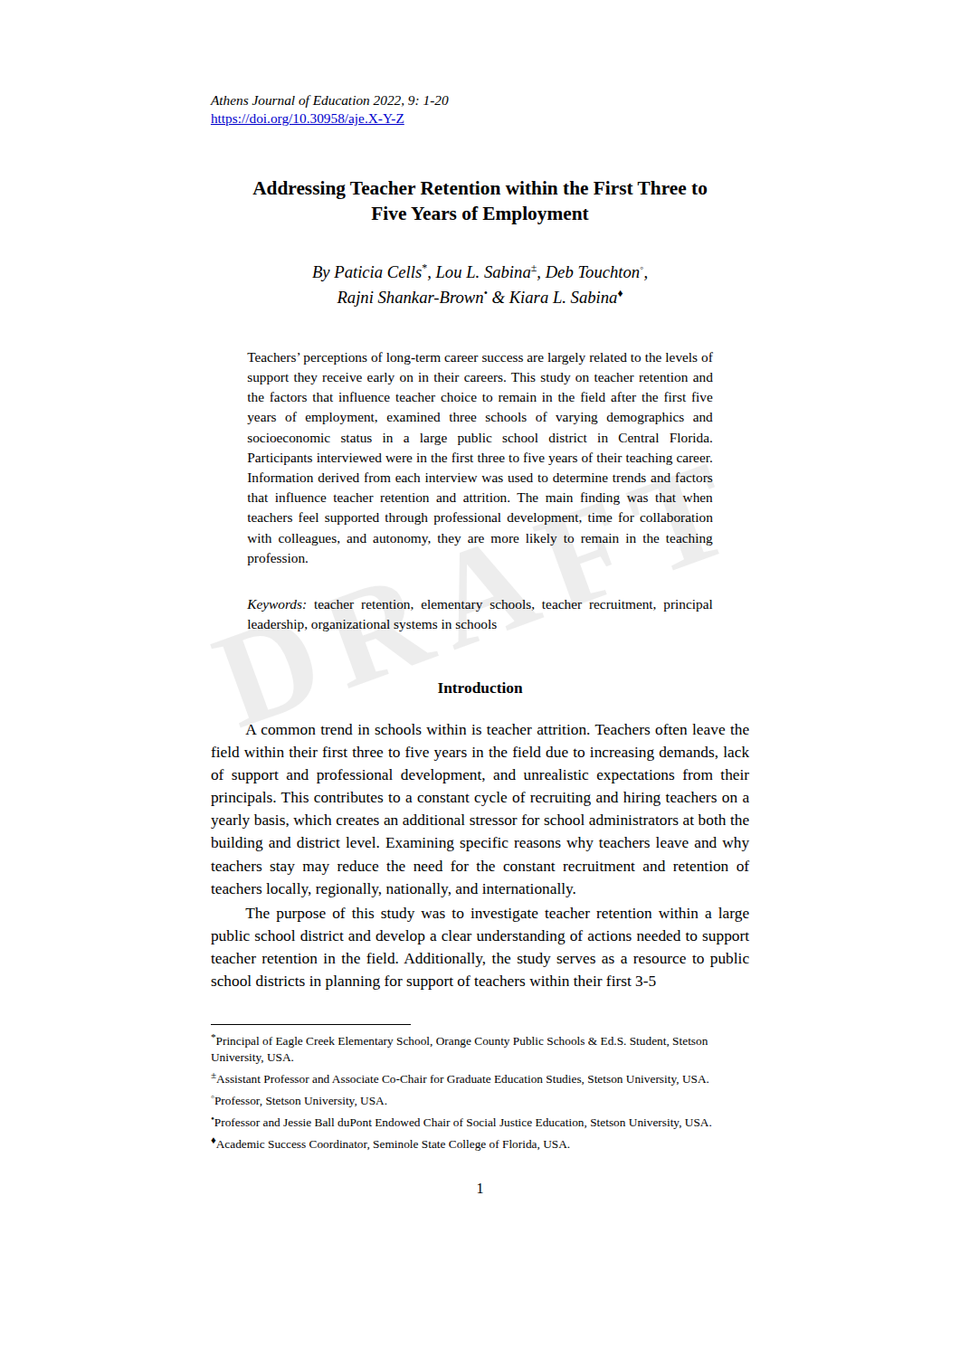DRAFT
Athens Journal of Education 2022, 9: 1-20
https://doi.org/10.30958/aje.X-Y-Z
Addressing Teacher Retention within the First Three to
Five Years of Employment
By Paticia Cells*, Lou L. Sabina±, Deb Touchton◦,
Rajni Shankar-Brown• & Kiara L. Sabina♦
Teachers’ perceptions of long-term career success are largely related to the levels of support they receive early on in their careers. This study on teacher retention and the factors that influence teacher choice to remain in the field after the first five years of employment, examined three schools of varying demographics and socioeconomic status in a large public school district in Central Florida. Participants interviewed were in the first three to five years of their teaching career. Information derived from each interview was used to determine trends and factors that influence teacher retention and attrition. The main finding was that when teachers feel supported through professional development, time for collaboration with colleagues, and autonomy, they are more likely to remain in the teaching profession.
Keywords: teacher retention, elementary schools, teacher recruitment, principal leadership, organizational systems in schools
Introduction
A common trend in schools within is teacher attrition. Teachers often leave the field within their first three to five years in the field due to increasing demands, lack of support and professional development, and unrealistic expectations from their principals. This contributes to a constant cycle of recruiting and hiring teachers on a yearly basis, which creates an additional stressor for school administrators at both the building and district level. Examining specific reasons why teachers leave and why teachers stay may reduce the need for the constant recruitment and retention of teachers locally, regionally, nationally, and internationally.
The purpose of this study was to investigate teacher retention within a large public school district and develop a clear understanding of actions needed to support teacher retention in the field. Additionally, the study serves as a resource to public school districts in planning for support of teachers within their first 3-5
*Principal of Eagle Creek Elementary School, Orange County Public Schools & Ed.S. Student, Stetson University, USA.
±Assistant Professor and Associate Co-Chair for Graduate Education Studies, Stetson University, USA.
◦Professor, Stetson University, USA.
•Professor and Jessie Ball duPont Endowed Chair of Social Justice Education, Stetson University, USA.
♦Academic Success Coordinator, Seminole State College of Florida, USA.
1